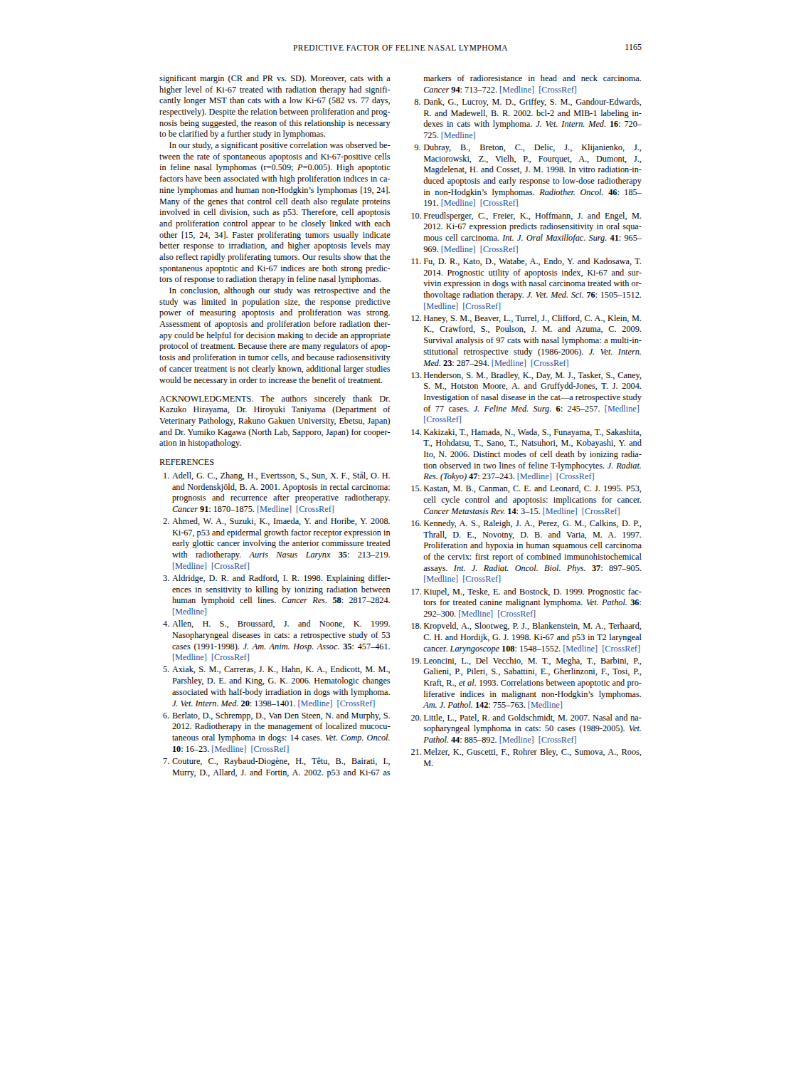PREDICTIVE FACTOR OF FELINE NASAL LYMPHOMA 1165
significant margin (CR and PR vs. SD). Moreover, cats with a higher level of Ki-67 treated with radiation therapy had significantly longer MST than cats with a low Ki-67 (582 vs. 77 days, respectively). Despite the relation between proliferation and prognosis being suggested, the reason of this relationship is necessary to be clarified by a further study in lymphomas.
In our study, a significant positive correlation was observed between the rate of spontaneous apoptosis and Ki-67-positive cells in feline nasal lymphomas (r=0.509; P=0.005). High apoptotic factors have been associated with high proliferation indices in canine lymphomas and human non-Hodgkin’s lymphomas [19, 24]. Many of the genes that control cell death also regulate proteins involved in cell division, such as p53. Therefore, cell apoptosis and proliferation control appear to be closely linked with each other [15, 24, 34]. Faster proliferating tumors usually indicate better response to irradiation, and higher apoptosis levels may also reflect rapidly proliferating tumors. Our results show that the spontaneous apoptotic and Ki-67 indices are both strong predictors of response to radiation therapy in feline nasal lymphomas.
In conclusion, although our study was retrospective and the study was limited in population size, the response predictive power of measuring apoptosis and proliferation was strong. Assessment of apoptosis and proliferation before radiation therapy could be helpful for decision making to decide an appropriate protocol of treatment. Because there are many regulators of apoptosis and proliferation in tumor cells, and because radiosensitivity of cancer treatment is not clearly known, additional larger studies would be necessary in order to increase the benefit of treatment.
ACKNOWLEDGMENTS. The authors sincerely thank Dr. Kazuko Hirayama, Dr. Hiroyuki Taniyama (Department of Veterinary Pathology, Rakuno Gakuen University, Ebetsu, Japan) and Dr. Yumiko Kagawa (North Lab, Sapporo, Japan) for cooperation in histopathology.
REFERENCES
1 Adell, G. C., Zhang, H., Evertsson, S., Sun, X. F., Stål, O. H. and Nordenskjöld, B. A. 2001. Apoptosis in rectal carcinoma: prognosis and recurrence after preoperative radiotherapy. Cancer 91: 1870–1875. [Medline] [CrossRef]
2 Ahmed, W. A., Suzuki, K., Imaeda, Y. and Horibe, Y. 2008. Ki-67, p53 and epidermal growth factor receptor expression in early glottic cancer involving the anterior commissure treated with radiotherapy. Auris Nasus Larynx 35: 213–219. [Medline] [CrossRef]
3 Aldridge, D. R. and Radford, I. R. 1998. Explaining differences in sensitivity to killing by ionizing radiation between human lymphoid cell lines. Cancer Res. 58: 2817–2824. [Medline]
4 Allen, H. S., Broussard, J. and Noone, K. 1999. Nasopharyngeal diseases in cats: a retrospective study of 53 cases (1991-1998). J. Am. Anim. Hosp. Assoc. 35: 457–461. [Medline] [CrossRef]
5 Axiak, S. M., Carreras, J. K., Hahn, K. A., Endicott, M. M., Parshley, D. E. and King, G. K. 2006. Hematologic changes associated with half-body irradiation in dogs with lymphoma. J. Vet. Intern. Med. 20: 1398–1401. [Medline] [CrossRef]
6 Berlato, D., Schrempp, D., Van Den Steen, N. and Murphy, S. 2012. Radiotherapy in the management of localized mucocutaneous oral lymphoma in dogs: 14 cases. Vet. Comp. Oncol. 10: 16–23. [Medline] [CrossRef]
7 Couture, C., Raybaud-Diogène, H., Têtu, B., Bairati, I., Murry, D., Allard, J. and Fortin, A. 2002. p53 and Ki-67 as markers of radioresistance in head and neck carcinoma. Cancer 94: 713–722. [Medline] [CrossRef]
8 Dank, G., Lucroy, M. D., Griffey, S. M., Gandour-Edwards, R. and Madewell, B. R. 2002. bcl-2 and MIB-1 labeling indexes in cats with lymphoma. J. Vet. Intern. Med. 16: 720–725. [Medline]
9 Dubray, B., Breton, C., Delic, J., Klijanienko, J., Maciorowski, Z., Vielh, P., Fourquet, A., Dumont, J., Magdelenat, H. and Cosset, J. M. 1998. In vitro radiation-induced apoptosis and early response to low-dose radiotherapy in non-Hodgkin’s lymphomas. Radiother. Oncol. 46: 185–191. [Medline] [CrossRef]
10 Freudlsperger, C., Freier, K., Hoffmann, J. and Engel, M. 2012. Ki-67 expression predicts radiosensitivity in oral squamous cell carcinoma. Int. J. Oral Maxillofac. Surg. 41: 965–969. [Medline] [CrossRef]
11 Fu, D. R., Kato, D., Watabe, A., Endo, Y. and Kadosawa, T. 2014. Prognostic utility of apoptosis index, Ki-67 and survivin expression in dogs with nasal carcinoma treated with orthovoltage radiation therapy. J. Vet. Med. Sci. 76: 1505–1512. [Medline] [CrossRef]
12 Haney, S. M., Beaver, L., Turrel, J., Clifford, C. A., Klein, M. K., Crawford, S., Poulson, J. M. and Azuma, C. 2009. Survival analysis of 97 cats with nasal lymphoma: a multi-institutional retrospective study (1986-2006). J. Vet. Intern. Med. 23: 287–294. [Medline] [CrossRef]
13 Henderson, S. M., Bradley, K., Day, M. J., Tasker, S., Caney, S. M., Hotston Moore, A. and Gruffydd-Jones, T. J. 2004. Investigation of nasal disease in the cat—a retrospective study of 77 cases. J. Feline Med. Surg. 6: 245–257. [Medline] [CrossRef]
14 Kakizaki, T., Hamada, N., Wada, S., Funayama, T., Sakashita, T., Hohdatsu, T., Sano, T., Natsuhori, M., Kobayashi, Y. and Ito, N. 2006. Distinct modes of cell death by ionizing radiation observed in two lines of feline T-lymphocytes. J. Radiat. Res. (Tokyo) 47: 237–243. [Medline] [CrossRef]
15 Kastan, M. B., Canman, C. E. and Leonard, C. J. 1995. P53, cell cycle control and apoptosis: implications for cancer. Cancer Metastasis Rev. 14: 3–15. [Medline] [CrossRef]
16 Kennedy, A. S., Raleigh, J. A., Perez, G. M., Calkins, D. P., Thrall, D. E., Novotny, D. B. and Varia, M. A. 1997. Proliferation and hypoxia in human squamous cell carcinoma of the cervix: first report of combined immunohistochemical assays. Int. J. Radiat. Oncol. Biol. Phys. 37: 897–905. [Medline] [CrossRef]
17 Kiupel, M., Teske, E. and Bostock, D. 1999. Prognostic factors for treated canine malignant lymphoma. Vet. Pathol. 36: 292–300. [Medline] [CrossRef]
18 Kropveld, A., Slootweg, P. J., Blankenstein, M. A., Terhaard, C. H. and Hordijk, G. J. 1998. Ki-67 and p53 in T2 laryngeal cancer. Laryngoscope 108: 1548–1552. [Medline] [CrossRef]
19 Leoncini, L., Del Vecchio, M. T., Megha, T., Barbini, P., Galieni, P., Pileri, S., Sabattini, E., Gherlinzoni, F., Tosi, P., Kraft, R., et al. 1993. Correlations between apoptotic and proliferative indices in malignant non-Hodgkin’s lymphomas. Am. J. Pathol. 142: 755–763. [Medline]
20 Little, L., Patel, R. and Goldschmidt, M. 2007. Nasal and nasopharyngeal lymphoma in cats: 50 cases (1989-2005). Vet. Pathol. 44: 885–892. [Medline] [CrossRef]
21 Melzer, K., Guscetti, F., Rohrer Bley, C., Sumova, A., Roos, M.